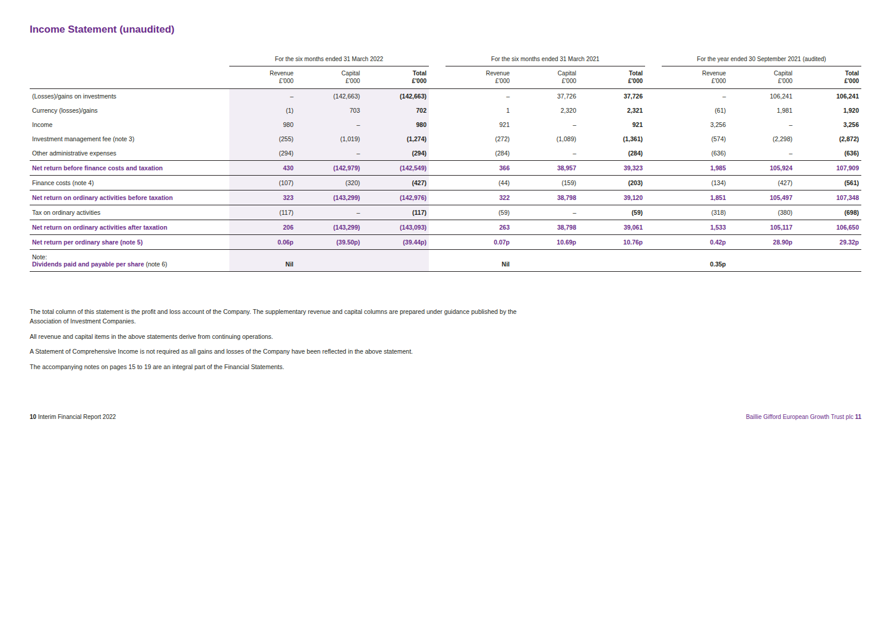Income Statement (unaudited)
| | For the six months ended 31 March 2022 | | For the six months ended 31 March 2021 | | For the year ended 30 September 2021 (audited) |
| --- | --- | --- | --- | --- | --- |
| | Revenue £'000 | Capital £'000 | Total £'000 | | Revenue £'000 | Capital £'000 | Total £'000 | | Revenue £'000 | Capital £'000 | Total £'000 |
| (Losses)/gains on investments | – | (142,663) | (142,663) | | – | 37,726 | 37,726 | | – | 106,241 | 106,241 |
| Currency (losses)/gains | (1) | 703 | 702 | | 1 | 2,320 | 2,321 | | (61) | 1,981 | 1,920 |
| Income | 980 | – | 980 | | 921 | – | 921 | | 3,256 | – | 3,256 |
| Investment management fee (note 3) | (255) | (1,019) | (1,274) | | (272) | (1,089) | (1,361) | | (574) | (2,298) | (2,872) |
| Other administrative expenses | (294) | – | (294) | | (284) | – | (284) | | (636) | – | (636) |
| Net return before finance costs and taxation | 430 | (142,979) | (142,549) | | 366 | 38,957 | 39,323 | | 1,985 | 105,924 | 107,909 |
| Finance costs (note 4) | (107) | (320) | (427) | | (44) | (159) | (203) | | (134) | (427) | (561) |
| Net return on ordinary activities before taxation | 323 | (143,299) | (142,976) | | 322 | 38,798 | 39,120 | | 1,851 | 105,497 | 107,348 |
| Tax on ordinary activities | (117) | – | (117) | | (59) | – | (59) | | (318) | (380) | (698) |
| Net return on ordinary activities after taxation | 206 | (143,299) | (143,093) | | 263 | 38,798 | 39,061 | | 1,533 | 105,117 | 106,650 |
| Net return per ordinary share (note 5) | 0.06p | (39.50p) | (39.44p) | | 0.07p | 10.69p | 10.76p | | 0.42p | 28.90p | 29.32p |
| Note: Dividends paid and payable per share (note 6) | Nil | | | | Nil | | | | 0.35p | | |
The total column of this statement is the profit and loss account of the Company. The supplementary revenue and capital columns are prepared under guidance published by the Association of Investment Companies.
All revenue and capital items in the above statements derive from continuing operations.
A Statement of Comprehensive Income is not required as all gains and losses of the Company have been reflected in the above statement.
The accompanying notes on pages 15 to 19 are an integral part of the Financial Statements.
10 Interim Financial Report 2022
Baillie Gifford European Growth Trust plc 11